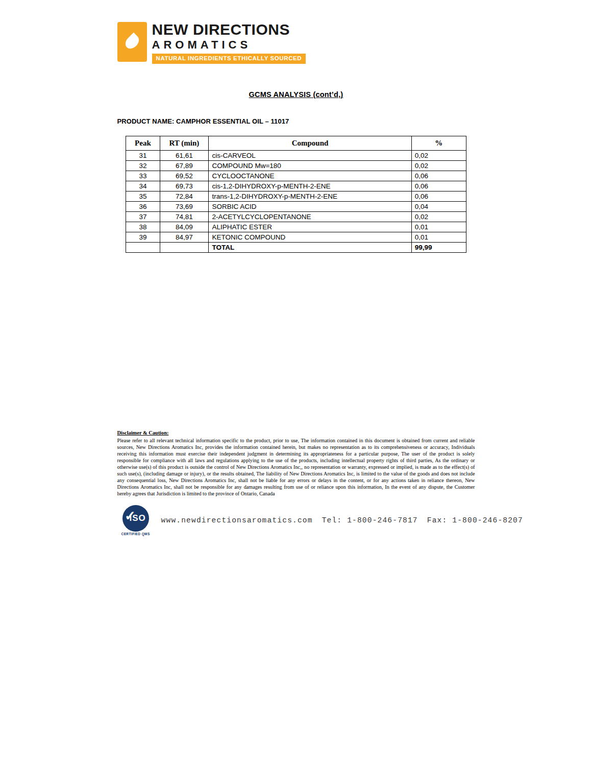NEW DIRECTIONS
AROMATICS
NATURAL INGREDIENTS ETHICALLY SOURCED
GCMS ANALYSIS (cont’d,)
PRODUCT NAME: CAMPHOR ESSENTIAL OIL – 11017
| Peak | RT (min) | Compound | % |
| --- | --- | --- | --- |
| 31 | 61,61 | cis-CARVEOL | 0,02 |
| 32 | 67,89 | COMPOUND Mw=180 | 0,02 |
| 33 | 69,52 | CYCLOOCTANONE | 0,06 |
| 34 | 69,73 | cis-1,2-DIHYDROXY-p-MENTH-2-ENE | 0,06 |
| 35 | 72,84 | trans-1,2-DIHYDROXY-p-MENTH-2-ENE | 0,06 |
| 36 | 73,69 | SORBIC ACID | 0,04 |
| 37 | 74,81 | 2-ACETYLCYCLOPENTANONE | 0,02 |
| 38 | 84,09 | ALIPHATIC ESTER | 0,01 |
| 39 | 84,97 | KETONIC COMPOUND | 0,01 |
| | | TOTAL | 99,99 |
Disclaimer & Caution: Please refer to all relevant technical information specific to the product, prior to use, The information contained in this document is obtained from current and reliable sources, New Directions Aromatics Inc, provides the information contained herein, but makes no representation as to its comprehensiveness or accuracy, Individuals receiving this information must exercise their independent judgment in determining its appropriateness for a particular purpose, The user of the product is solely responsible for compliance with all laws and regulations applying to the use of the products, including intellectual property rights of third parties, As the ordinary or otherwise use(s) of this product is outside the control of New Directions Aromatics Inc,, no representation or warranty, expressed or implied, is made as to the effect(s) of such use(s), (including damage or injury), or the results obtained, The liability of New Directions Aromatics Inc, is limited to the value of the goods and does not include any consequential loss, New Directions Aromatics Inc, shall not be liable for any errors or delays in the content, or for any actions taken in reliance thereon, New Directions Aromatics Inc, shall not be responsible for any damages resulting from use of or reliance upon this information, In the event of any dispute, the Customer hereby agrees that Jurisdiction is limited to the province of Ontario, Canada
✓ ISO
CERTIFIED QMS
www.newdirectionsaromatics.com Tel: 1-800-246-7817 Fax: 1-800-246-8207